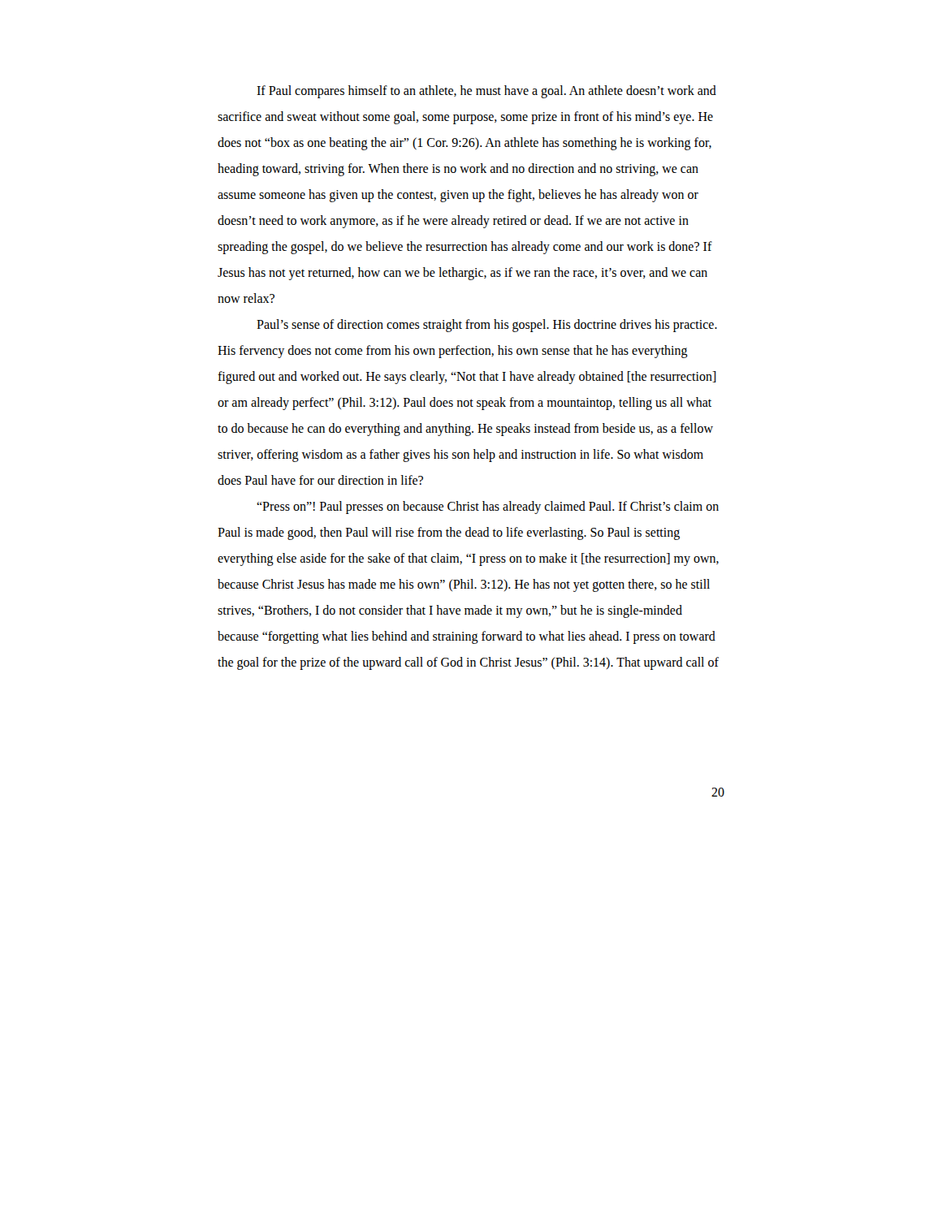If Paul compares himself to an athlete, he must have a goal. An athlete doesn’t work and sacrifice and sweat without some goal, some purpose, some prize in front of his mind’s eye. He does not “box as one beating the air” (1 Cor. 9:26). An athlete has something he is working for, heading toward, striving for. When there is no work and no direction and no striving, we can assume someone has given up the contest, given up the fight, believes he has already won or doesn’t need to work anymore, as if he were already retired or dead. If we are not active in spreading the gospel, do we believe the resurrection has already come and our work is done? If Jesus has not yet returned, how can we be lethargic, as if we ran the race, it’s over, and we can now relax?
Paul’s sense of direction comes straight from his gospel. His doctrine drives his practice. His fervency does not come from his own perfection, his own sense that he has everything figured out and worked out. He says clearly, “Not that I have already obtained [the resurrection] or am already perfect” (Phil. 3:12). Paul does not speak from a mountaintop, telling us all what to do because he can do everything and anything. He speaks instead from beside us, as a fellow striver, offering wisdom as a father gives his son help and instruction in life. So what wisdom does Paul have for our direction in life?
“Press on”! Paul presses on because Christ has already claimed Paul. If Christ’s claim on Paul is made good, then Paul will rise from the dead to life everlasting. So Paul is setting everything else aside for the sake of that claim, “I press on to make it [the resurrection] my own, because Christ Jesus has made me his own” (Phil. 3:12). He has not yet gotten there, so he still strives, “Brothers, I do not consider that I have made it my own,” but he is single-minded because “forgetting what lies behind and straining forward to what lies ahead. I press on toward the goal for the prize of the upward call of God in Christ Jesus” (Phil. 3:14). That upward call of
20